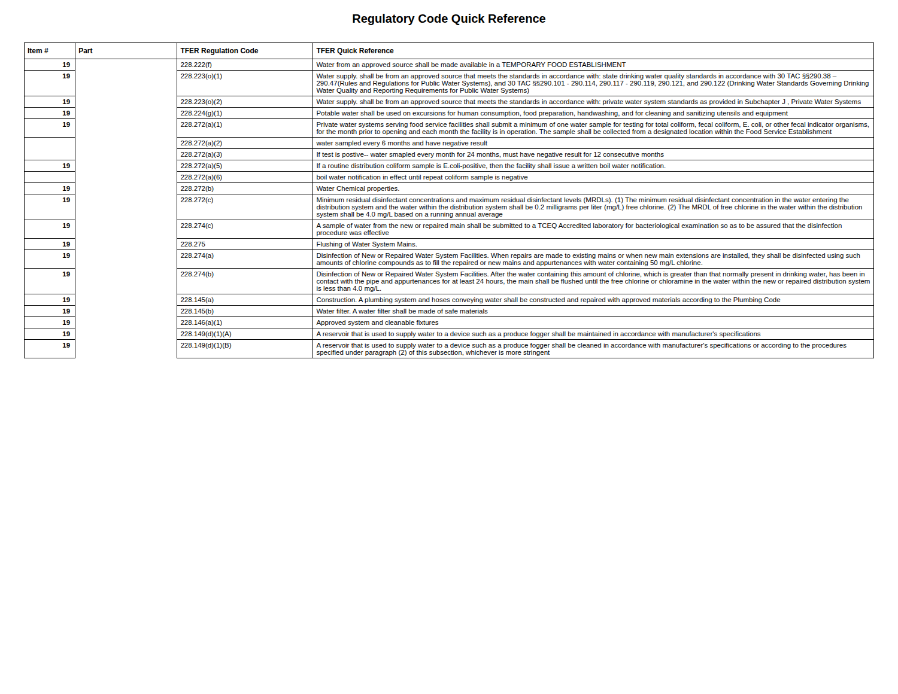Regulatory Code Quick Reference
| Item # | Part | TFER Regulation Code | TFER Quick Reference |
| --- | --- | --- | --- |
| 19 | | 228.222(f) | Water from an approved source shall be made available in a TEMPORARY FOOD ESTABLISHMENT |
| 19 | | 228.223(o)(1) | Water supply. shall be from an approved source that meets the standards in accordance with: state drinking water quality standards in accordance with 30 TAC §§290.38 – 290.47(Rules and Regulations for Public Water Systems), and 30 TAC §§290.101 - 290.114, 290.117 - 290.119, 290.121, and 290.122 (Drinking Water Standards Governing Drinking Water Quality and Reporting Requirements for Public Water Systems) |
| 19 | | 228.223(o)(2) | Water supply. shall be from an approved source that meets the standards in accordance with: private water system standards as provided in Subchapter J , Private Water Systems |
| 19 | | 228.224(g)(1) | Potable water shall be used on excursions for human consumption, food preparation, handwashing, and for cleaning and sanitizing utensils and equipment |
| 19 | | 228.272(a)(1) | Private water systems serving food service facilities shall submit a minimum of one water sample for testing for total coliform, fecal coliform, E. coli, or other fecal indicator organisms, for the month prior to opening and each month the facility is in operation. The sample shall be collected from a designated location within the Food Service Establishment |
| | | 228.272(a)(2) | water sampled every 6 months and have negative result |
| | | 228.272(a)(3) | If test is postive-- water smapled every month for 24 months, must have negative result for 12 consecutive months |
| 19 | | 228.272(a)(5) | If a routine distribution coliform sample is E.coli-positive, then the facility shall issue a written boil water notification. |
| | | 228.272(a)(6) | boil water notification in effect until repeat coliform sample is negative |
| 19 | | 228.272(b) | Water Chemical properties. |
| 19 | | 228.272(c) | Minimum residual disinfectant concentrations and maximum residual disinfectant levels (MRDLs). (1) The minimum residual disinfectant concentration in the water entering the distribution system and the water within the distribution system shall be 0.2 milligrams per liter (mg/L) free chlorine. (2) The MRDL of free chlorine in the water within the distribution system shall be 4.0 mg/L based on a running annual average |
| 19 | | 228.274(c) | A sample of water from the new or repaired main shall be submitted to a TCEQ Accredited laboratory for bacteriological examination so as to be assured that the disinfection procedure was effective |
| 19 | | 228.275 | Flushing of Water System Mains. |
| 19 | | 228.274(a) | Disinfection of New or Repaired Water System Facilities. When repairs are made to existing mains or when new main extensions are installed, they shall be disinfected using such amounts of chlorine compounds as to fill the repaired or new mains and appurtenances with water containing 50 mg/L chlorine. |
| 19 | | 228.274(b) | Disinfection of New or Repaired Water System Facilities. After the water containing this amount of chlorine, which is greater than that normally present in drinking water, has been in contact with the pipe and appurtenances for at least 24 hours, the main shall be flushed until the free chlorine or chloramine in the water within the new or repaired distribution system is less than 4.0 mg/L. |
| 19 | | 228.145(a) | Construction. A plumbing system and hoses conveying water shall be constructed and repaired with approved materials according to the Plumbing Code |
| 19 | | 228.145(b) | Water filter. A water filter shall be made of safe materials |
| 19 | | 228.146(a)(1) | Approved system and cleanable fixtures |
| 19 | | 228.149(d)(1)(A) | A reservoir that is used to supply water to a device such as a produce fogger shall be maintained in accordance with manufacturer's specifications |
| 19 | | 228.149(d)(1)(B) | A reservoir that is used to supply water to a device such as a produce fogger shall be cleaned in accordance with manufacturer's specifications or according to the procedures specified under paragraph (2) of this subsection, whichever is more stringent |